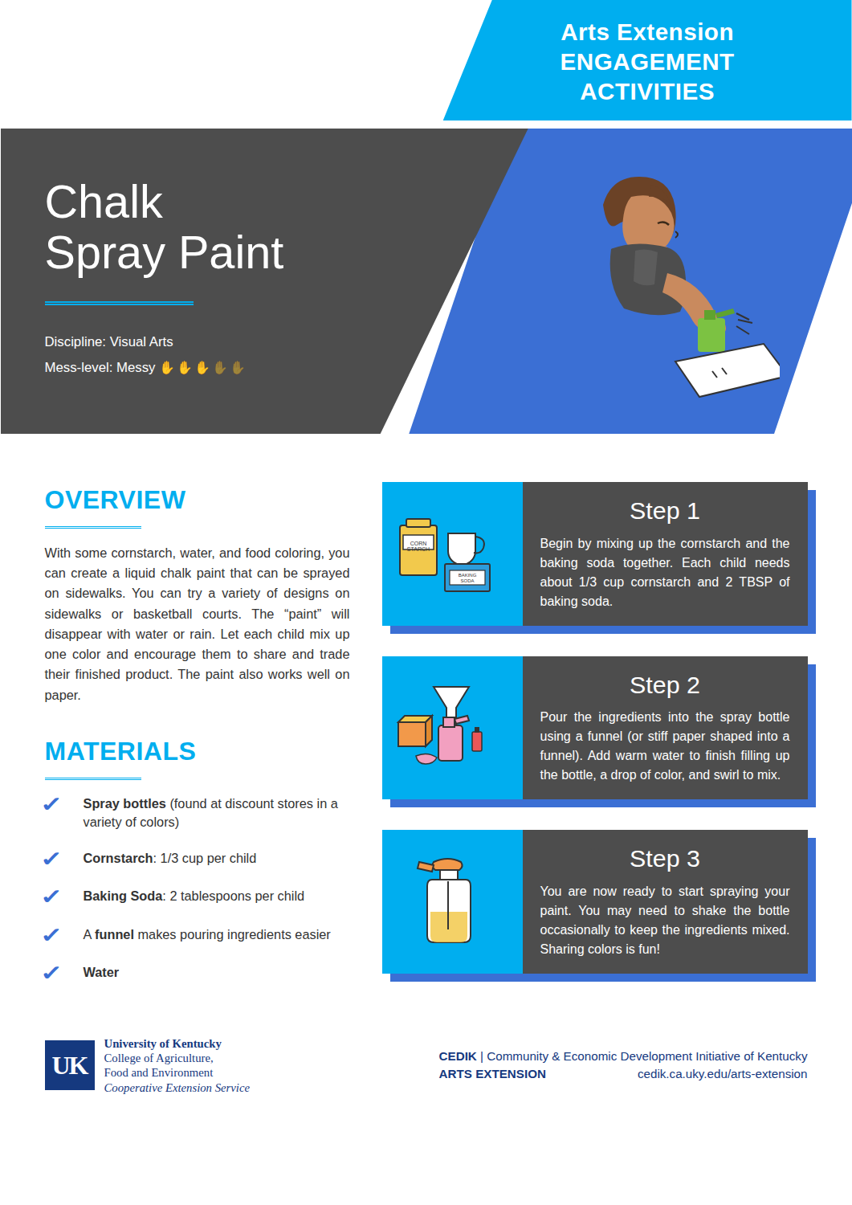Arts Extension ENGAGEMENT
ACTIVITIES
Chalk
Spray Paint
Discipline: Visual Arts
Mess-level: Messy ✋✋✋✋✋
OVERVIEW
With some cornstarch, water, and food coloring, you can create a liquid chalk paint that can be sprayed on sidewalks. You can try a variety of designs on sidewalks or basketball courts. The “paint” will disappear with water or rain. Let each child mix up one color and encourage them to share and trade their finished product. The paint also works well on paper.
MATERIALS
✓Spray bottles (found at discount stores in a variety of colors)
✓Cornstarch: 1/3 cup per child
✓Baking Soda: 2 tablespoons per child
✓A funnel makes pouring ingredients easier
✓Water
CORN STARCH BAKING SODA
Step 1
Begin by mixing up the cornstarch and the baking soda together. Each child needs about 1/3 cup cornstarch and 2 TBSP of baking soda.
Step 2
Pour the ingredients into the spray bottle using a funnel (or stiff paper shaped into a funnel). Add warm water to finish filling up the bottle, a drop of color, and swirl to mix.
Step 3
You are now ready to start spraying your paint. You may need to shake the bottle occasionally to keep the ingredients mixed. Sharing colors is fun!
UK
University of Kentucky
College of Agriculture,
Food and Environment
Cooperative Extension Service
CEDIK | Community & Economic Development Initiative of Kentucky
ARTS EXTENSION cedik.ca.uky.edu/arts-extension